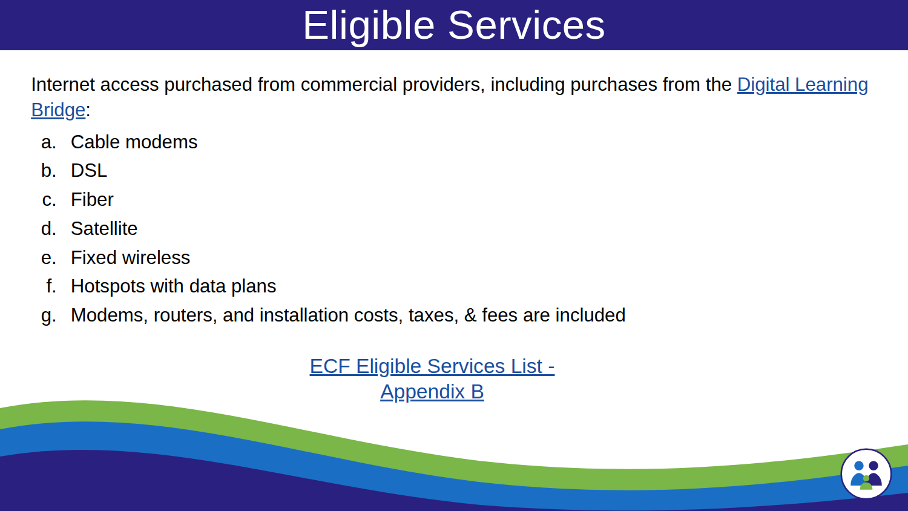Eligible Services
Internet access purchased from commercial providers, including purchases from the Digital Learning Bridge:
Cable modems
DSL
Fiber
Satellite
Fixed wireless
Hotspots with data plans
Modems, routers, and installation costs, taxes, & fees are included
ECF Eligible Services List -
Appendix B